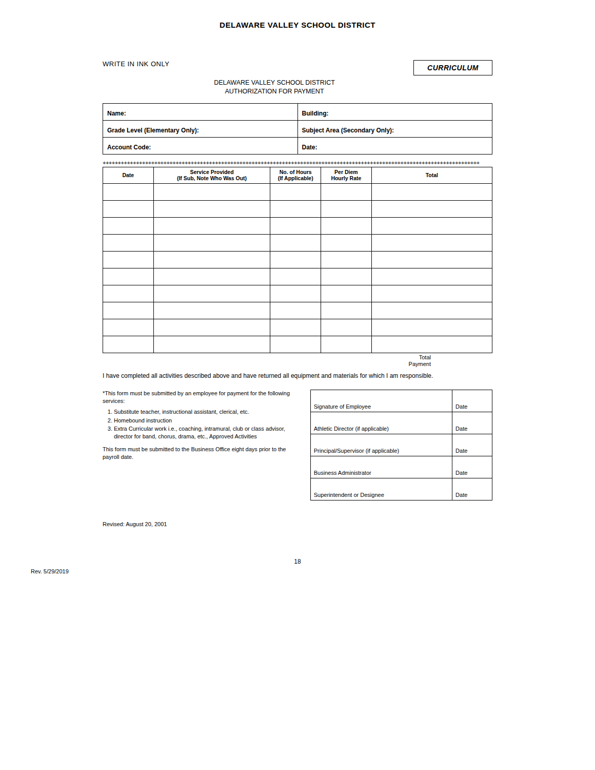DELAWARE VALLEY SCHOOL DISTRICT
WRITE IN INK ONLY
CURRICULUM
DELAWARE VALLEY SCHOOL DISTRICT
AUTHORIZATION FOR PAYMENT
| Name: | Building: |
| Grade Level (Elementary Only): | Subject Area (Secondary Only): |
| Account Code: | Date: |
++++++++++++++++++++++++++++++++++++++++++++++++++++++++++++++++++++++++++++++++++++++++++++++++++++++++++++++++++++++++++++
| Date | Service Provided (If Sub, Note Who Was Out) | No. of Hours (If Applicable) | Per Diem Hourly Rate | Total |
| --- | --- | --- | --- | --- |
Total
Payment
I have completed all activities described above and have returned all equipment and materials for which I am responsible.
*This form must be submitted by an employee for payment for the following services:
Substitute teacher, instructional assistant, clerical, etc.
Homebound instruction
Extra Curricular work i.e., coaching, intramural, club or class advisor, director for band, chorus, drama, etc., Approved Activities
This form must be submitted to the Business Office eight days prior to the payroll date.
| Signature of Employee | Date |
| Athletic Director (if applicable) | Date |
| Principal/Supervisor (if applicable) | Date |
| Business Administrator | Date |
| Superintendent or Designee | Date |
Revised: August 20, 2001
18
Rev. 5/29/2019